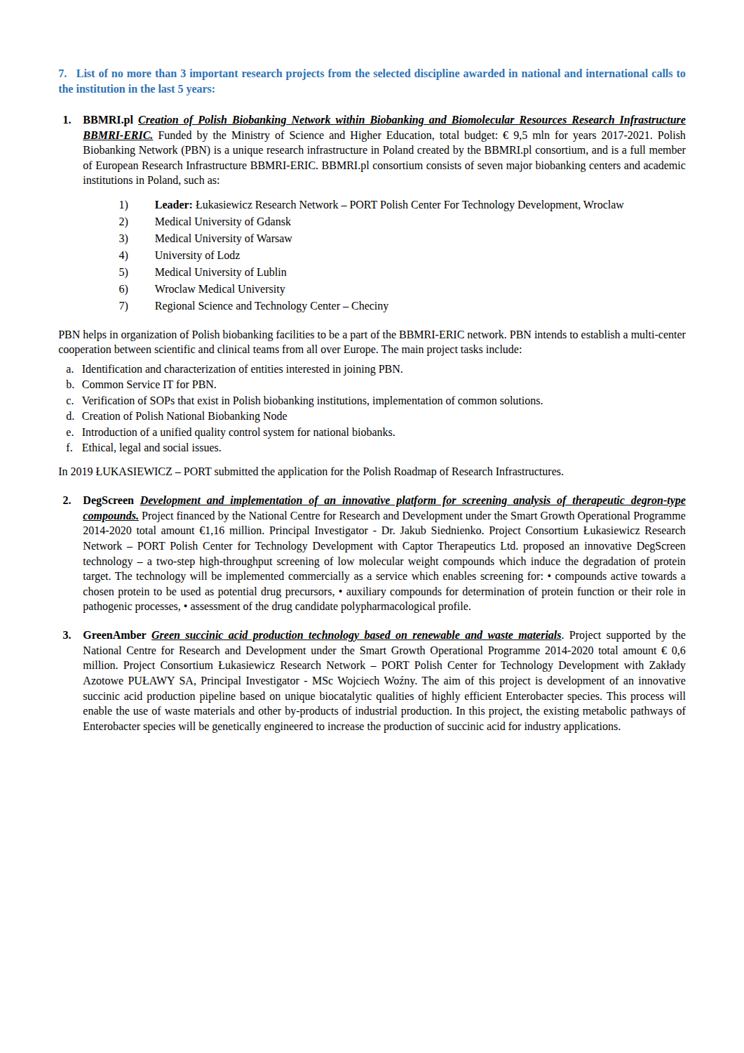7. List of no more than 3 important research projects from the selected discipline awarded in national and international calls to the institution in the last 5 years:
1. BBMRI.pl Creation of Polish Biobanking Network within Biobanking and Biomolecular Resources Research Infrastructure BBMRI-ERIC. Funded by the Ministry of Science and Higher Education, total budget: € 9,5 mln for years 2017-2021. Polish Biobanking Network (PBN) is a unique research infrastructure in Poland created by the BBMRI.pl consortium, and is a full member of European Research Infrastructure BBMRI-ERIC. BBMRI.pl consortium consists of seven major biobanking centers and academic institutions in Poland, such as:
1) Leader: Łukasiewicz Research Network – PORT Polish Center For Technology Development, Wroclaw
2) Medical University of Gdansk
3) Medical University of Warsaw
4) University of Lodz
5) Medical University of Lublin
6) Wroclaw Medical University
7) Regional Science and Technology Center – Checiny
PBN helps in organization of Polish biobanking facilities to be a part of the BBMRI-ERIC network. PBN intends to establish a multi-center cooperation between scientific and clinical teams from all over Europe. The main project tasks include:
a. Identification and characterization of entities interested in joining PBN.
b. Common Service IT for PBN.
c. Verification of SOPs that exist in Polish biobanking institutions, implementation of common solutions.
d. Creation of Polish National Biobanking Node
e. Introduction of a unified quality control system for national biobanks.
f. Ethical, legal and social issues.
In 2019 ŁUKASIEWICZ – PORT submitted the application for the Polish Roadmap of Research Infrastructures.
2. DegScreen Development and implementation of an innovative platform for screening analysis of therapeutic degron-type compounds. Project financed by the National Centre for Research and Development under the Smart Growth Operational Programme 2014-2020 total amount €1,16 million. Principal Investigator - Dr. Jakub Siednienko. Project Consortium Łukasiewicz Research Network – PORT Polish Center for Technology Development with Captor Therapeutics Ltd. proposed an innovative DegScreen technology – a two-step high-throughput screening of low molecular weight compounds which induce the degradation of protein target. The technology will be implemented commercially as a service which enables screening for: • compounds active towards a chosen protein to be used as potential drug precursors, • auxiliary compounds for determination of protein function or their role in pathogenic processes, • assessment of the drug candidate polypharmacological profile.
3. GreenAmber Green succinic acid production technology based on renewable and waste materials . Project supported by the National Centre for Research and Development under the Smart Growth Operational Programme 2014-2020 total amount € 0,6 million. Project Consortium Łukasiewicz Research Network – PORT Polish Center for Technology Development with Zakłady Azotowe PUŁAWY SA, Principal Investigator - MSc Wojciech Woźny. The aim of this project is development of an innovative succinic acid production pipeline based on unique biocatalytic qualities of highly efficient Enterobacter species. This process will enable the use of waste materials and other by-products of industrial production. In this project, the existing metabolic pathways of Enterobacter species will be genetically engineered to increase the production of succinic acid for industry applications.